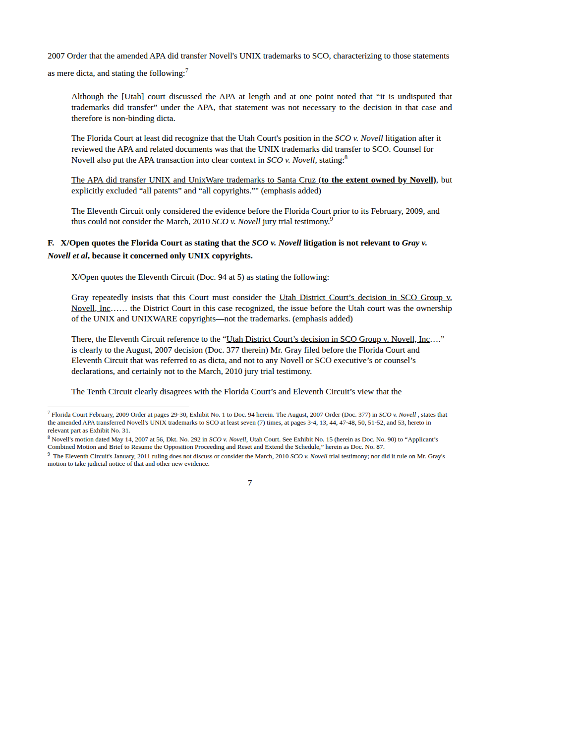2007 Order that the amended APA did transfer Novell's UNIX trademarks to SCO, characterizing to those statements as mere dicta, and stating the following:7
Although the [Utah] court discussed the APA at length and at one point noted that “it is undisputed that trademarks did transfer” under the APA, that statement was not necessary to the decision in that case and therefore is non-binding dicta.
The Florida Court at least did recognize that the Utah Court's position in the SCO v. Novell litigation after it reviewed the APA and related documents was that the UNIX trademarks did transfer to SCO. Counsel for Novell also put the APA transaction into clear context in SCO v. Novell, stating:8
The APA did transfer UNIX and UnixWare trademarks to Santa Cruz (to the extent owned by Novell), but explicitly excluded “all patents” and “all copyrights.”" (emphasis added)
The Eleventh Circuit only considered the evidence before the Florida Court prior to its February, 2009, and thus could not consider the March, 2010 SCO v. Novell jury trial testimony.9
F. X/Open quotes the Florida Court as stating that the SCO v. Novell litigation is not relevant to Gray v. Novell et al, because it concerned only UNIX copyrights.
X/Open quotes the Eleventh Circuit (Doc. 94 at 5) as stating the following:
Gray repeatedly insists that this Court must consider the Utah District Court’s decision in SCO Group v. Novell, Inc…… the District Court in this case recognized, the issue before the Utah court was the ownership of the UNIX and UNIXWARE copyrights—not the trademarks. (emphasis added)
There, the Eleventh Circuit reference to the “Utah District Court’s decision in SCO Group v. Novell, Inc….” is clearly to the August, 2007 decision (Doc. 377 therein) Mr. Gray filed before the Florida Court and Eleventh Circuit that was referred to as dicta, and not to any Novell or SCO executive’s or counsel’s declarations, and certainly not to the March, 2010 jury trial testimony.
The Tenth Circuit clearly disagrees with the Florida Court’s and Eleventh Circuit’s view that the
7 Florida Court February, 2009 Order at pages 29-30, Exhibit No. 1 to Doc. 94 herein. The August, 2007 Order (Doc. 377) in SCO v. Novell , states that the amended APA transferred Novell's UNIX trademarks to SCO at least seven (7) times, at pages 3-4, 13, 44, 47-48, 50, 51-52, and 53, hereto in relevant part as Exhibit No. 31.
8 Novell's motion dated May 14, 2007 at 56, Dkt. No. 292 in SCO v. Novell, Utah Court. See Exhibit No. 15 (herein as Doc. No. 90) to “Applicant’s Combined Motion and Brief to Resume the Opposition Proceeding and Reset and Extend the Schedule,” herein as Doc. No. 87.
9 The Eleventh Circuit's January, 2011 ruling does not discuss or consider the March, 2010 SCO v. Novell trial testimony; nor did it rule on Mr. Gray's motion to take judicial notice of that and other new evidence.
7